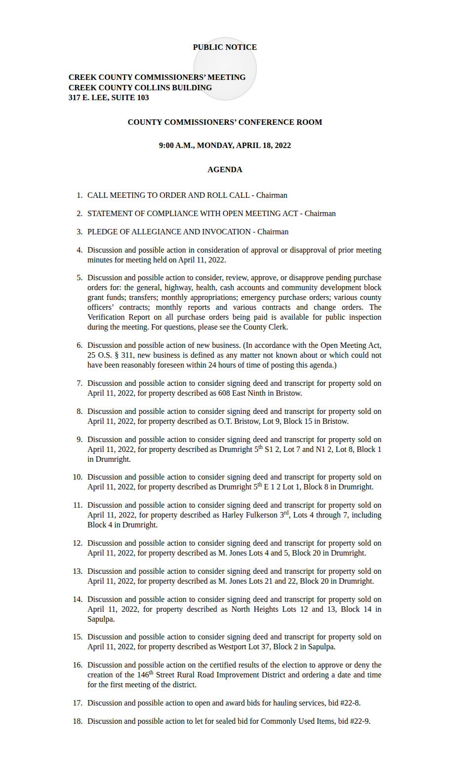PUBLIC NOTICE
CREEK COUNTY COMMISSIONERS’ MEETING
CREEK COUNTY COLLINS BUILDING
317 E. LEE, SUITE 103
COUNTY COMMISSIONERS’ CONFERENCE ROOM
9:00 A.M., MONDAY, APRIL 18, 2022
AGENDA
CALL MEETING TO ORDER AND ROLL CALL - Chairman
STATEMENT OF COMPLIANCE WITH OPEN MEETING ACT - Chairman
PLEDGE OF ALLEGIANCE AND INVOCATION - Chairman
Discussion and possible action in consideration of approval or disapproval of prior meeting minutes for meeting held on April 11, 2022.
Discussion and possible action to consider, review, approve, or disapprove pending purchase orders for: the general, highway, health, cash accounts and community development block grant funds; transfers; monthly appropriations; emergency purchase orders; various county officers’ contracts; monthly reports and various contracts and change orders. The Verification Report on all purchase orders being paid is available for public inspection during the meeting. For questions, please see the County Clerk.
Discussion and possible action of new business. (In accordance with the Open Meeting Act, 25 O.S. § 311, new business is defined as any matter not known about or which could not have been reasonably foreseen within 24 hours of time of posting this agenda.)
Discussion and possible action to consider signing deed and transcript for property sold on April 11, 2022, for property described as 608 East Ninth in Bristow.
Discussion and possible action to consider signing deed and transcript for property sold on April 11, 2022, for property described as O.T. Bristow, Lot 9, Block 15 in Bristow.
Discussion and possible action to consider signing deed and transcript for property sold on April 11, 2022, for property described as Drumright 5th S1 2, Lot 7 and N1 2, Lot 8, Block 1 in Drumright.
Discussion and possible action to consider signing deed and transcript for property sold on April 11, 2022, for property described as Drumright 5th E 1 2 Lot 1, Block 8 in Drumright.
Discussion and possible action to consider signing deed and transcript for property sold on April 11, 2022, for property described as Harley Fulkerson 3rd, Lots 4 through 7, including Block 4 in Drumright.
Discussion and possible action to consider signing deed and transcript for property sold on April 11, 2022, for property described as M. Jones Lots 4 and 5, Block 20 in Drumright.
Discussion and possible action to consider signing deed and transcript for property sold on April 11, 2022, for property described as M. Jones Lots 21 and 22, Block 20 in Drumright.
Discussion and possible action to consider signing deed and transcript for property sold on April 11, 2022, for property described as North Heights Lots 12 and 13, Block 14 in Sapulpa.
Discussion and possible action to consider signing deed and transcript for property sold on April 11, 2022, for property described as Westport Lot 37, Block 2 in Sapulpa.
Discussion and possible action on the certified results of the election to approve or deny the creation of the 146th Street Rural Road Improvement District and ordering a date and time for the first meeting of the district.
Discussion and possible action to open and award bids for hauling services, bid #22-8.
Discussion and possible action to let for sealed bid for Commonly Used Items, bid #22-9.